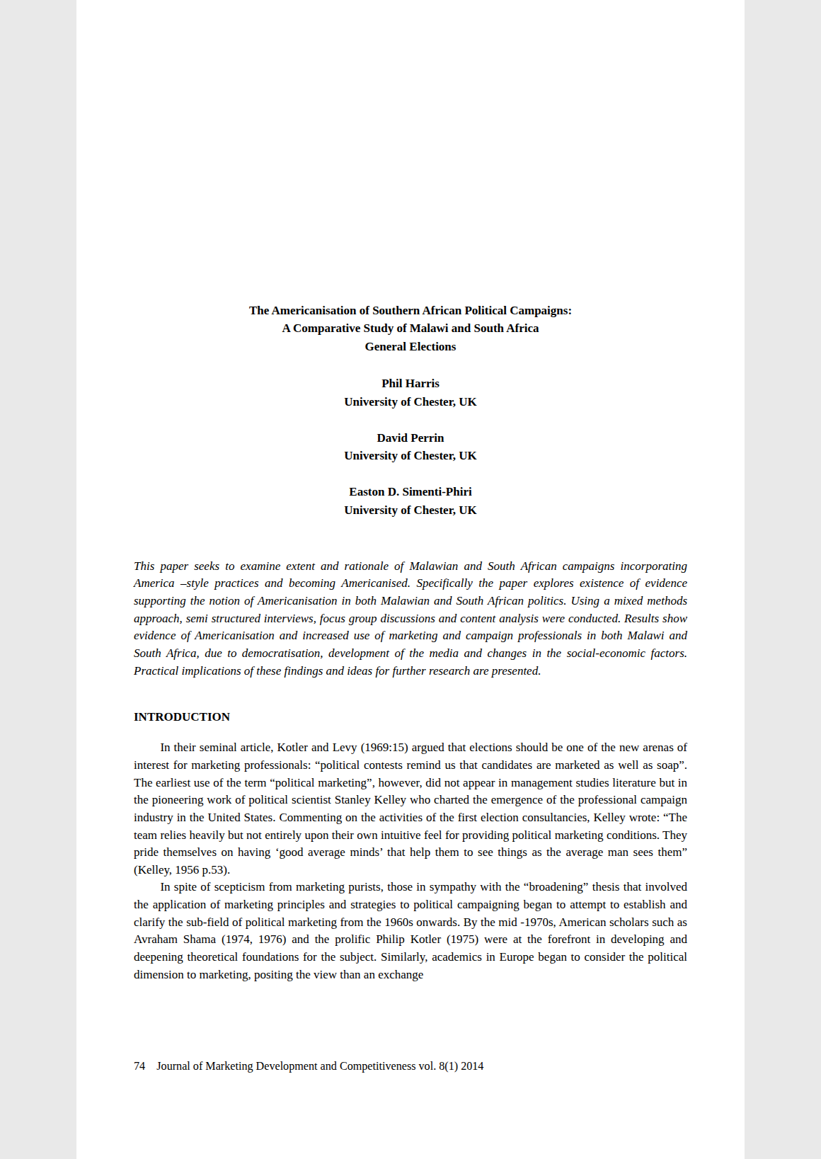The Americanisation of Southern African Political Campaigns:
A Comparative Study of Malawi and South Africa
General Elections
Phil Harris
University of Chester, UK
David Perrin
University of Chester, UK
Easton D. Simenti-Phiri
University of Chester, UK
This paper seeks to examine extent and rationale of Malawian and South African campaigns incorporating America –style practices and becoming Americanised. Specifically the paper explores existence of evidence supporting the notion of Americanisation in both Malawian and South African politics. Using a mixed methods approach, semi structured interviews, focus group discussions and content analysis were conducted. Results show evidence of Americanisation and increased use of marketing and campaign professionals in both Malawi and South Africa, due to democratisation, development of the media and changes in the social-economic factors. Practical implications of these findings and ideas for further research are presented.
Introduction
In their seminal article, Kotler and Levy (1969:15) argued that elections should be one of the new arenas of interest for marketing professionals: “political contests remind us that candidates are marketed as well as soap”. The earliest use of the term “political marketing”, however, did not appear in management studies literature but in the pioneering work of political scientist Stanley Kelley who charted the emergence of the professional campaign industry in the United States. Commenting on the activities of the first election consultancies, Kelley wrote: “The team relies heavily but not entirely upon their own intuitive feel for providing political marketing conditions. They pride themselves on having ‘good average minds’ that help them to see things as the average man sees them” (Kelley, 1956 p.53).
In spite of scepticism from marketing purists, those in sympathy with the “broadening” thesis that involved the application of marketing principles and strategies to political campaigning began to attempt to establish and clarify the sub-field of political marketing from the 1960s onwards. By the mid -1970s, American scholars such as Avraham Shama (1974, 1976) and the prolific Philip Kotler (1975) were at the forefront in developing and deepening theoretical foundations for the subject. Similarly, academics in Europe began to consider the political dimension to marketing, positing the view than an exchange
74 Journal of Marketing Development and Competitiveness vol. 8(1) 2014